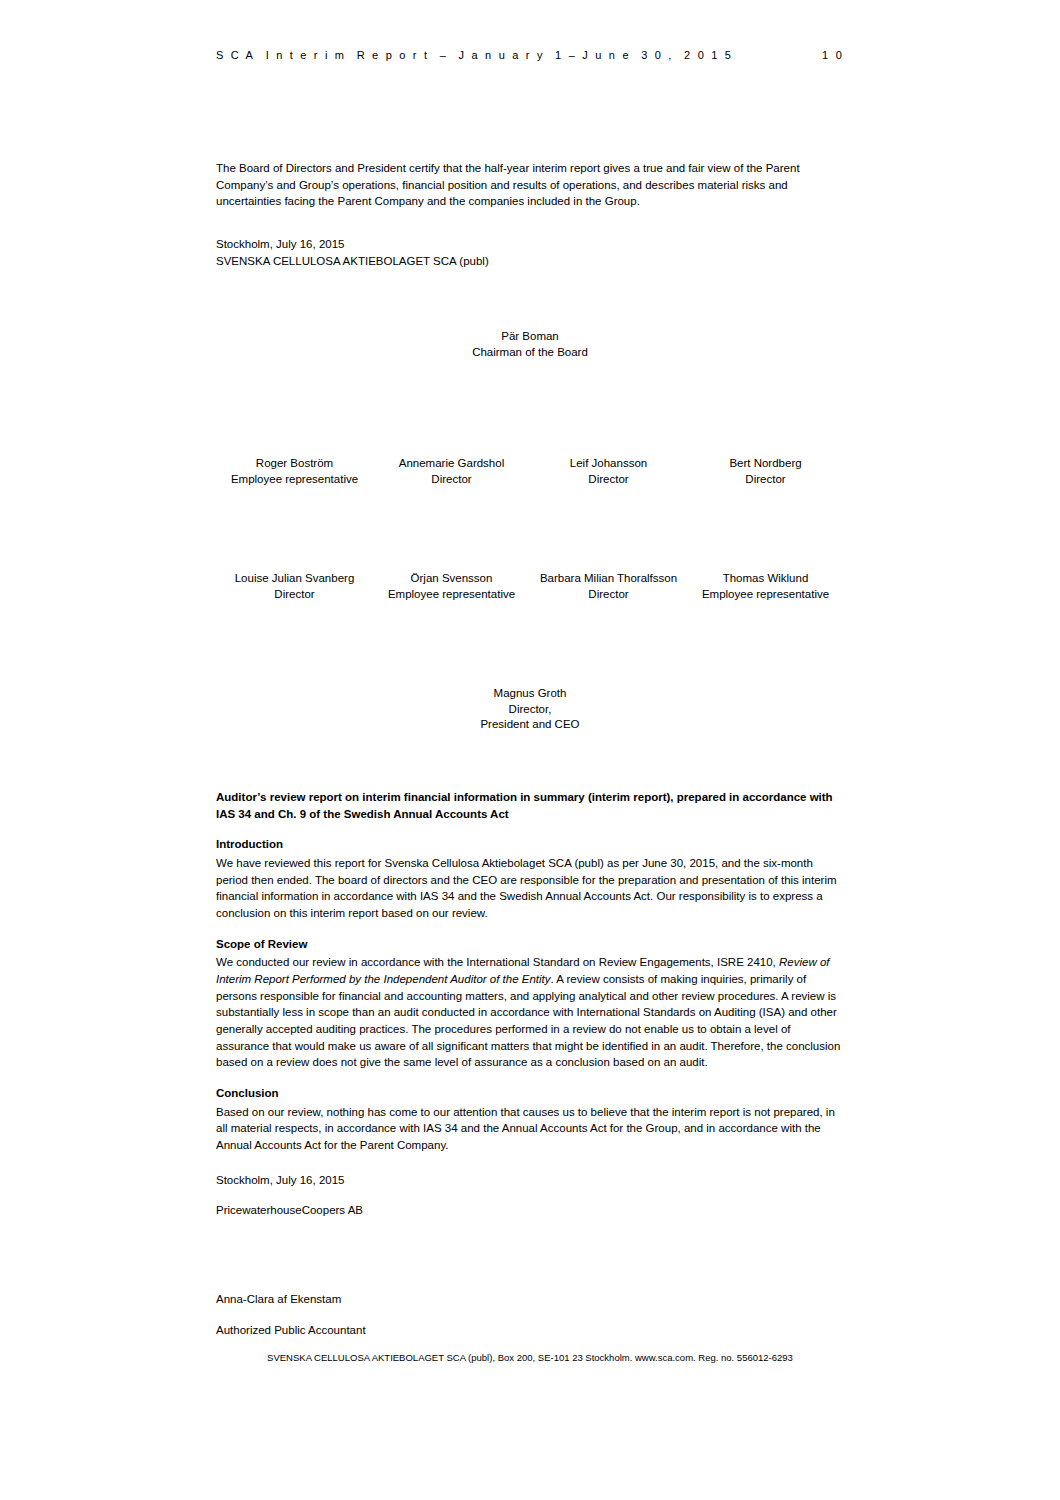S C A I n t e r i m R e p o r t – J a n u a r y 1 – J u n e 3 0 , 2 0 1 5
1 0
The Board of Directors and President certify that the half-year interim report gives a true and fair view of the Parent Company’s and Group’s operations, financial position and results of operations, and describes material risks and uncertainties facing the Parent Company and the companies included in the Group.
Stockholm, July 16, 2015
SVENSKA CELLULOSA AKTIEBOLAGET SCA (publ)
Pär Boman
Chairman of the Board
Roger Boström
Employee representative
Annemarie Gardshol
Director
Leif Johansson
Director
Bert Nordberg
Director
Louise Julian Svanberg
Director
Örjan Svensson
Employee representative
Barbara Milian Thoralfsson
Director
Thomas Wiklund
Employee representative
Magnus Groth
Director,
President and CEO
Auditor’s review report on interim financial information in summary (interim report), prepared in accordance with IAS 34 and Ch. 9 of the Swedish Annual Accounts Act
Introduction
We have reviewed this report for Svenska Cellulosa Aktiebolaget SCA (publ) as per June 30, 2015, and the six-month period then ended. The board of directors and the CEO are responsible for the preparation and presentation of this interim financial information in accordance with IAS 34 and the Swedish Annual Accounts Act. Our responsibility is to express a conclusion on this interim report based on our review.
Scope of Review
We conducted our review in accordance with the International Standard on Review Engagements, ISRE 2410, Review of Interim Report Performed by the Independent Auditor of the Entity. A review consists of making inquiries, primarily of persons responsible for financial and accounting matters, and applying analytical and other review procedures. A review is substantially less in scope than an audit conducted in accordance with International Standards on Auditing (ISA) and other generally accepted auditing practices. The procedures performed in a review do not enable us to obtain a level of assurance that would make us aware of all significant matters that might be identified in an audit. Therefore, the conclusion based on a review does not give the same level of assurance as a conclusion based on an audit.
Conclusion
Based on our review, nothing has come to our attention that causes us to believe that the interim report is not prepared, in all material respects, in accordance with IAS 34 and the Annual Accounts Act for the Group, and in accordance with the Annual Accounts Act for the Parent Company.
Stockholm, July 16, 2015
PricewaterhouseCoopers AB
Anna-Clara af Ekenstam
Authorized Public Accountant
SVENSKA CELLULOSA AKTIEBOLAGET SCA (publ), Box 200, SE-101 23 Stockholm. www.sca.com. Reg. no. 556012-6293